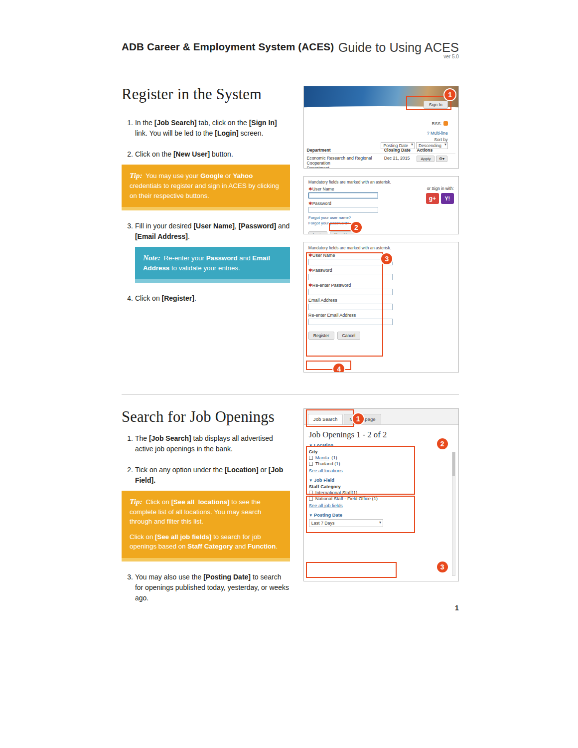ADB Career & Employment System (ACES)
Guide to Using ACES
ver 5.0
Register in the System
In the [Job Search] tab, click on the [Sign In] link. You will be led to the [Login] screen.
Click on the [New User] button.
Tip: You may use your Google or Yahoo credentials to register and sign in ACES by clicking on their respective buttons.
Fill in your desired [User Name], [Password] and [Email Address].
Note: Re-enter your Password and Email Address to validate your entries.
Click on [Register].
Sign In
RSS:
? Multi-line
Sort by
Posting Date Descending
Department
Closing Date
Actions
Economic Research and Regional Cooperation
Department
Dec 21, 2015
Apply⚙▾
1
Mandatory fields are marked with an asterisk.
✱User Name
✱Password
Forgot your user name?
Forgot your password?
Login New User
or Sign in with:
g+
Y!
2
Mandatory fields are marked with an asterisk.
✱User Name
✱Password
✱Re-enter Password
Email Address
Re-enter Email Address
Register Cancel
3
4
Search for Job Openings
The [Job Search] tab displays all advertised active job openings in the bank.
Tick on any option under the [Location] or [Job Field].
Tip: Click on [See all locations] to see the complete list of all locations. You may search through and filter this list.
Click on [See all job fields] to search for job openings based on Staff Category and Function.
You may also use the [Posting Date] to search for openings published today, yesterday, or weeks ago.
Job Search
My Jobpage
Job Openings 1 - 2 of 2
Location
City
Manila (1)
Thailand (1)
See all locations
Job Field
Staff Category
International Staff(1)
National Staff - Field Office (1)
See all job fields
Posting Date
Last 7 Days
1
2
3
1